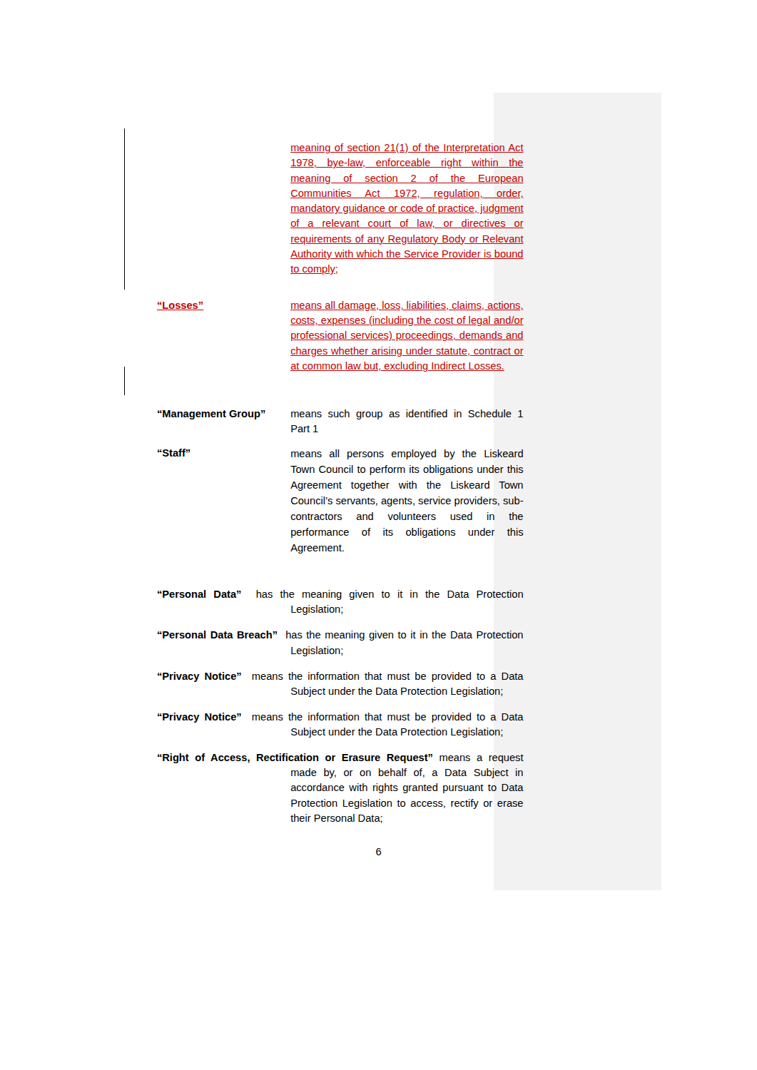meaning of section 21(1) of the Interpretation Act 1978, bye-law, enforceable right within the meaning of section 2 of the European Communities Act 1972, regulation, order, mandatory guidance or code of practice, judgment of a relevant court of law, or directives or requirements of any Regulatory Body or Relevant Authority with which the Service Provider is bound to comply;
“Losses”
means all damage, loss, liabilities, claims, actions, costs, expenses (including the cost of legal and/or professional services) proceedings, demands and charges whether arising under statute, contract or at common law but, excluding Indirect Losses.
“Management Group”
means such group as identified in Schedule 1 Part 1
“Staff”
means all persons employed by the Liskeard Town Council to perform its obligations under this Agreement together with the Liskeard Town Council’s servants, agents, service providers, sub-contractors and volunteers used in the performance of its obligations under this Agreement.
“Personal Data” has the meaning given to it in the Data Protection Legislation;
“Personal Data Breach” has the meaning given to it in the Data Protection Legislation;
“Privacy Notice” means the information that must be provided to a Data Subject under the Data Protection Legislation;
“Privacy Notice” means the information that must be provided to a Data Subject under the Data Protection Legislation;
“Right of Access, Rectification or Erasure Request” means a request made by, or on behalf of, a Data Subject in accordance with rights granted pursuant to Data Protection Legislation to access, rectify or erase their Personal Data;
6